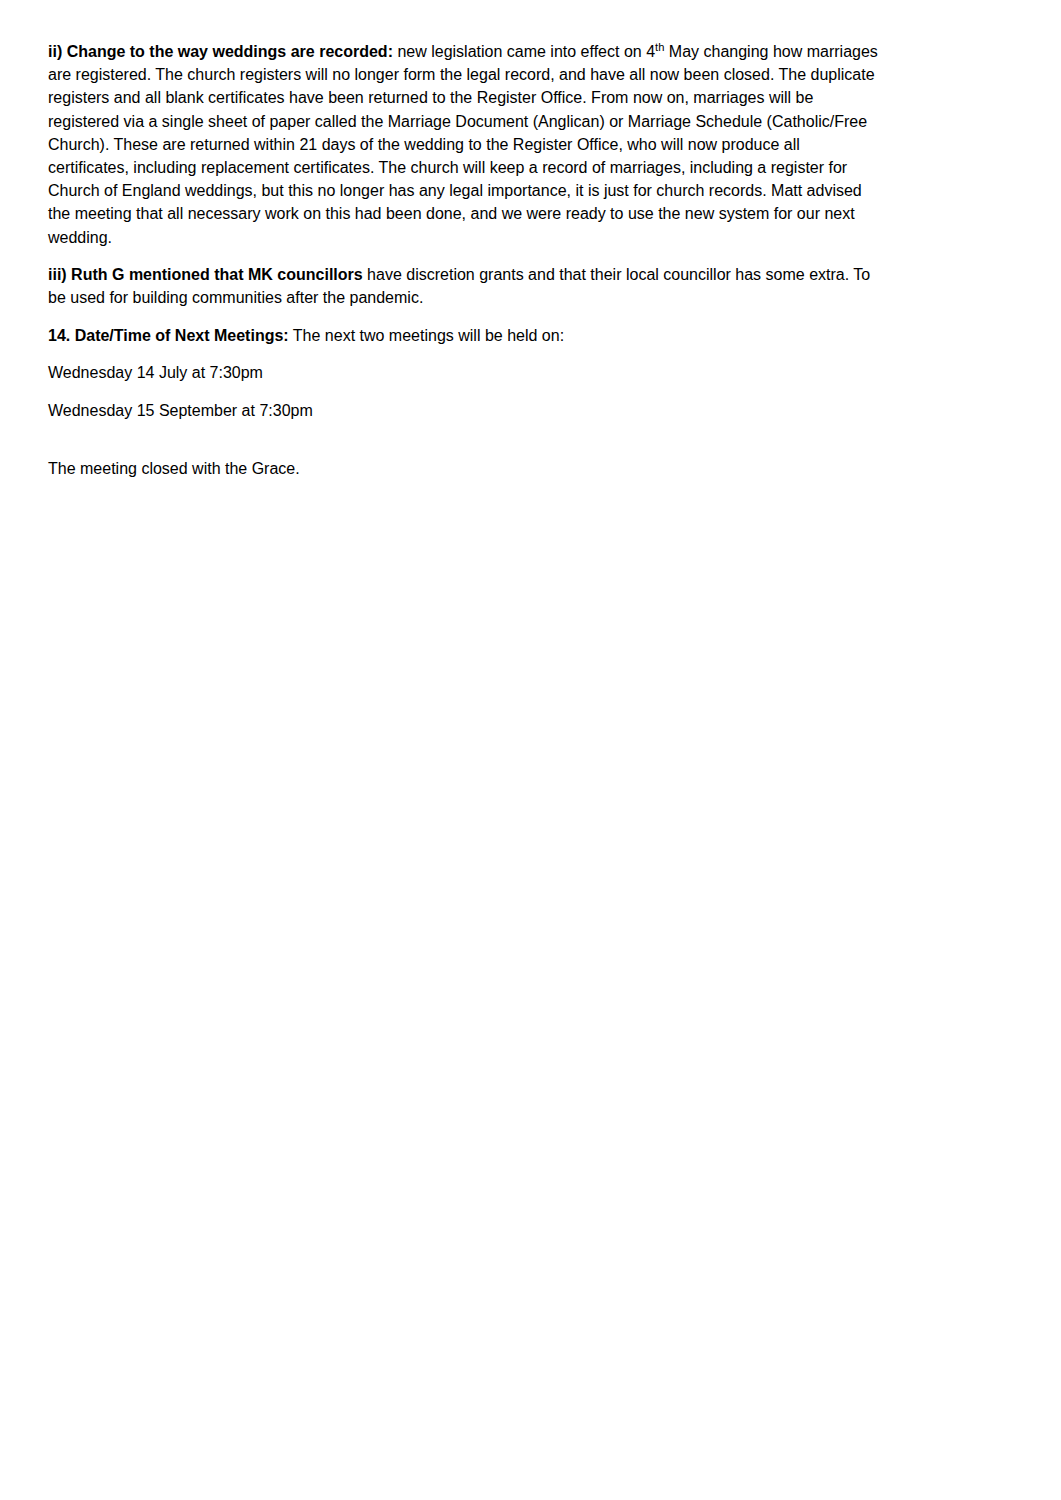ii) Change to the way weddings are recorded: new legislation came into effect on 4th May changing how marriages are registered. The church registers will no longer form the legal record, and have all now been closed. The duplicate registers and all blank certificates have been returned to the Register Office. From now on, marriages will be registered via a single sheet of paper called the Marriage Document (Anglican) or Marriage Schedule (Catholic/Free Church). These are returned within 21 days of the wedding to the Register Office, who will now produce all certificates, including replacement certificates. The church will keep a record of marriages, including a register for Church of England weddings, but this no longer has any legal importance, it is just for church records. Matt advised the meeting that all necessary work on this had been done, and we were ready to use the new system for our next wedding.
iii) Ruth G mentioned that MK councillors have discretion grants and that their local councillor has some extra. To be used for building communities after the pandemic.
14. Date/Time of Next Meetings: The next two meetings will be held on:
Wednesday 14 July at 7:30pm
Wednesday 15 September at 7:30pm
The meeting closed with the Grace.